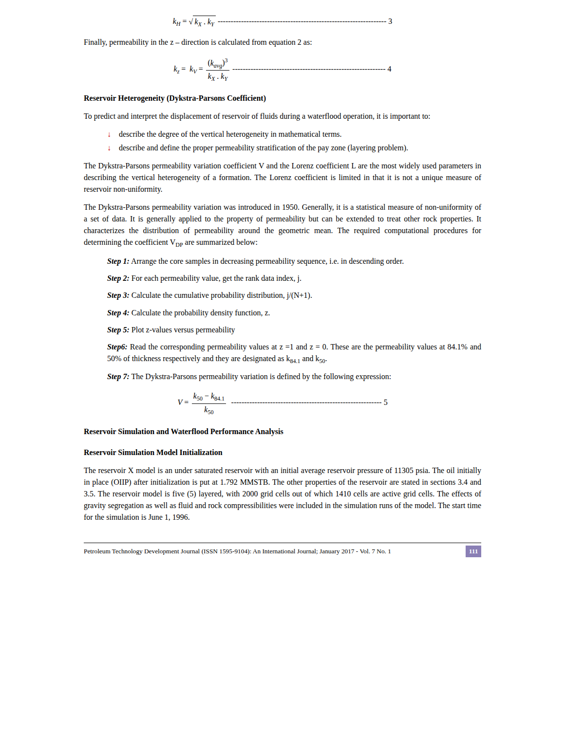kH = √kX . kY ----------------------------------------------------------------- 3
Finally, permeability in the z – direction is calculated from equation 2 as:
kz = kV = (kavg)3 kX . kY ----------------------------------------------------------- 4
Reservoir Heterogeneity (Dykstra-Parsons Coefficient)
To predict and interpret the displacement of reservoir of fluids during a waterflood operation, it is important to:
describe the degree of the vertical heterogeneity in mathematical terms.
describe and define the proper permeability stratification of the pay zone (layering problem).
The Dykstra-Parsons permeability variation coefficient V and the Lorenz coefficient L are the most widely used parameters in describing the vertical heterogeneity of a formation. The Lorenz coefficient is limited in that it is not a unique measure of reservoir non-uniformity.
The Dykstra-Parsons permeability variation was introduced in 1950. Generally, it is a statistical measure of non-uniformity of a set of data. It is generally applied to the property of permeability but can be extended to treat other rock properties. It characterizes the distribution of permeability around the geometric mean. The required computational procedures for determining the coefficient VDP are summarized below:
Step 1: Arrange the core samples in decreasing permeability sequence, i.e. in descending order.
Step 2: For each permeability value, get the rank data index, j.
Step 3: Calculate the cumulative probability distribution, j/(N+1).
Step 4: Calculate the probability density function, z.
Step 5: Plot z-values versus permeability
Step6: Read the corresponding permeability values at z =1 and z = 0. These are the permeability values at 84.1% and 50% of thickness respectively and they are designated as k84.1 and k50.
Step 7: The Dykstra-Parsons permeability variation is defined by the following expression:
V = k50 − k84.1 k50 ---------------------------------------------------------- 5
Reservoir Simulation and Waterflood Performance Analysis
Reservoir Simulation Model Initialization
The reservoir X model is an under saturated reservoir with an initial average reservoir pressure of 11305 psia. The oil initially in place (OIIP) after initialization is put at 1.792 MMSTB. The other properties of the reservoir are stated in sections 3.4 and 3.5. The reservoir model is five (5) layered, with 2000 grid cells out of which 1410 cells are active grid cells. The effects of gravity segregation as well as fluid and rock compressibilities were included in the simulation runs of the model. The start time for the simulation is June 1, 1996.
Petroleum Technology Development Journal (ISSN 1595-9104): An International Journal; January 2017 - Vol. 7 No. 1 111